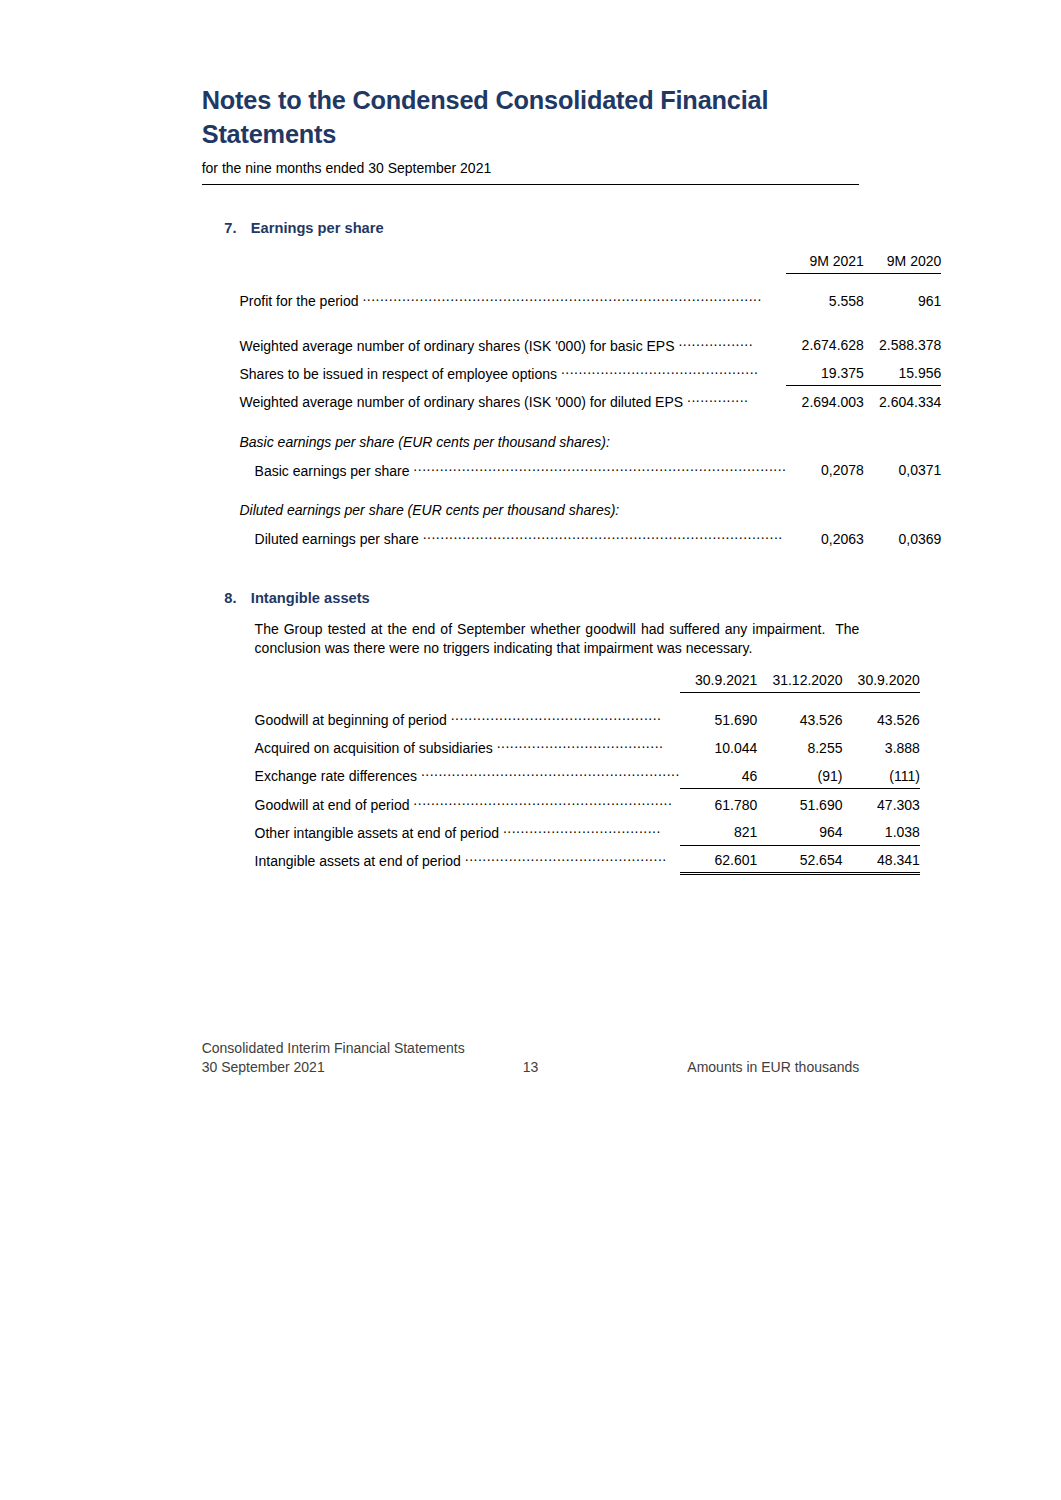Notes to the Condensed Consolidated Financial Statements
for the nine months ended 30 September 2021
7. Earnings per share
| | 9M 2021 | 9M 2020 |
| Profit for the period ........................................................................................... | 5.558 | 961 |
| Weighted average number of ordinary shares (ISK '000) for basic EPS ................. | 2.674.628 | 2.588.378 |
| Shares to be issued in respect of employee options ............................................. | 19.375 | 15.956 |
| Weighted average number of ordinary shares (ISK '000) for diluted EPS .............. | 2.694.003 | 2.604.334 |
| Basic earnings per share (EUR cents per thousand shares): | | |
| Basic earnings per share ..................................................................................... | 0,2078 | 0,0371 |
| Diluted earnings per share (EUR cents per thousand shares): | | |
| Diluted earnings per share .................................................................................. | 0,2063 | 0,0369 |
8. Intangible assets
The Group tested at the end of September whether goodwill had suffered any impairment. The conclusion was there were no triggers indicating that impairment was necessary.
| | 30.9.2021 | 31.12.2020 | 30.9.2020 |
| Goodwill at beginning of period ................................................ | 51.690 | 43.526 | 43.526 |
| Acquired on acquisition of subsidiaries ...................................... | 10.044 | 8.255 | 3.888 |
| Exchange rate differences ........................................................... | 46 | (91) | (111) |
| Goodwill at end of period ........................................................... | 61.780 | 51.690 | 47.303 |
| Other intangible assets at end of period .................................... | 821 | 964 | 1.038 |
| Intangible assets at end of period .............................................. | 62.601 | 52.654 | 48.341 |
| Consolidated Interim Financial Statements 30 September 2021 | 13 | Amounts in EUR thousands |